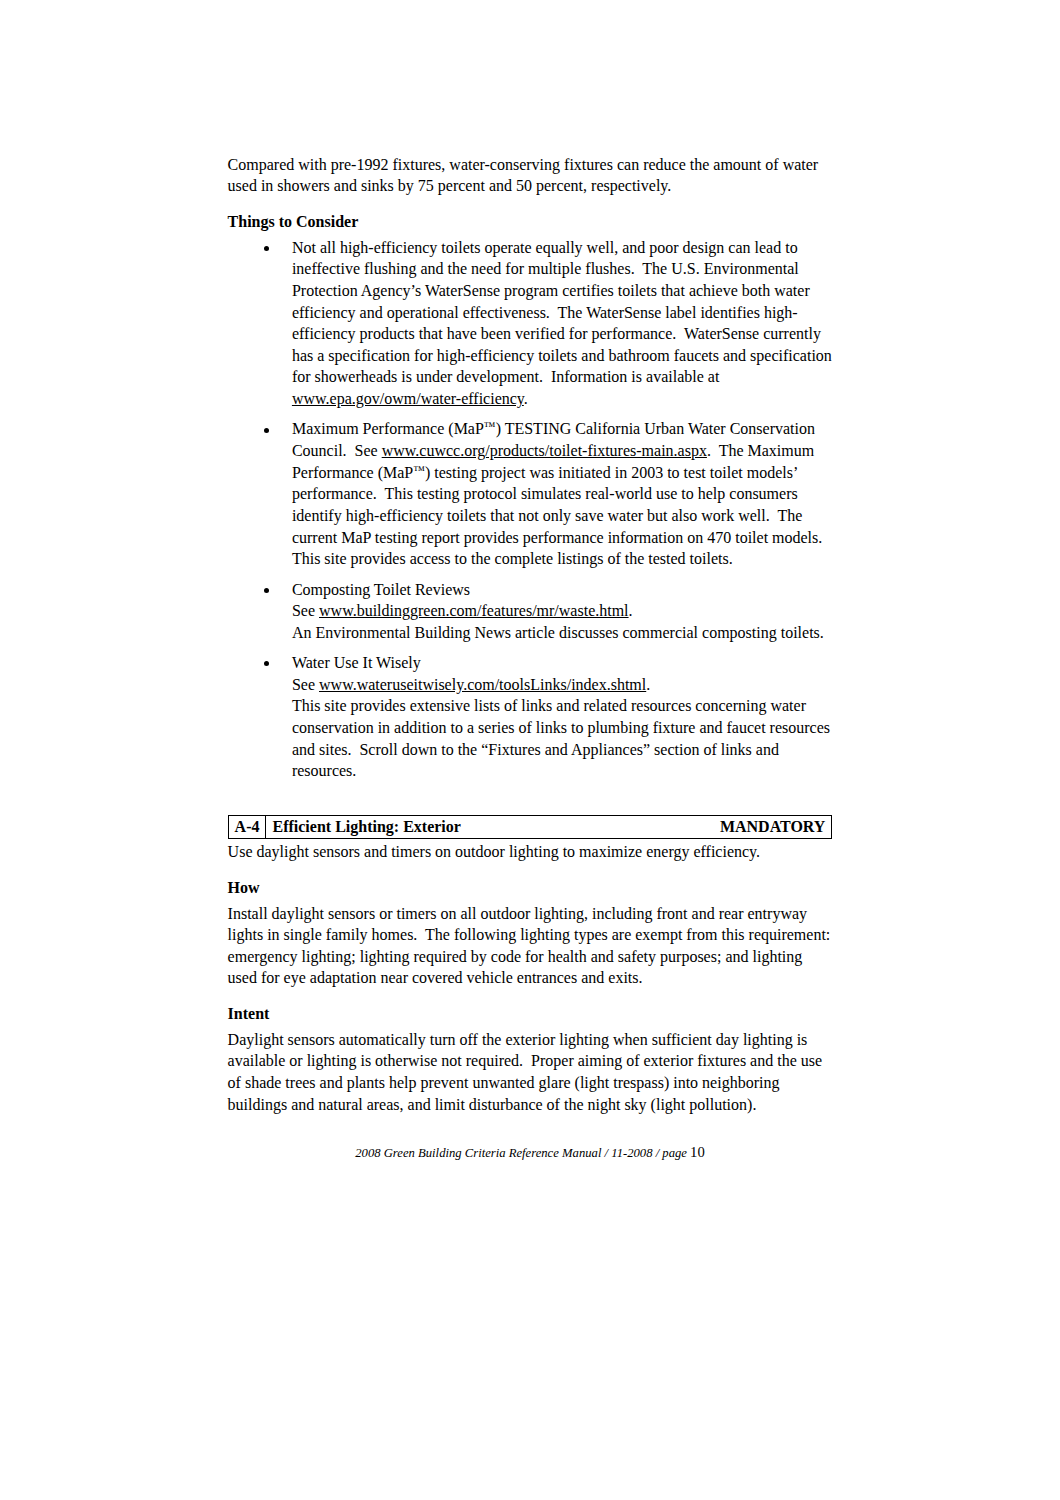Compared with pre-1992 fixtures, water-conserving fixtures can reduce the amount of water used in showers and sinks by 75 percent and 50 percent, respectively.
Things to Consider
Not all high-efficiency toilets operate equally well, and poor design can lead to ineffective flushing and the need for multiple flushes. The U.S. Environmental Protection Agency’s WaterSense program certifies toilets that achieve both water efficiency and operational effectiveness. The WaterSense label identifies high-efficiency products that have been verified for performance. WaterSense currently has a specification for high-efficiency toilets and bathroom faucets and specification for showerheads is under development. Information is available at www.epa.gov/owm/water-efficiency.
Maximum Performance (MaP™) TESTING California Urban Water Conservation Council. See www.cuwcc.org/products/toilet-fixtures-main.aspx. The Maximum Performance (MaP™) testing project was initiated in 2003 to test toilet models’ performance. This testing protocol simulates real-world use to help consumers identify high-efficiency toilets that not only save water but also work well. The current MaP testing report provides performance information on 470 toilet models. This site provides access to the complete listings of the tested toilets.
Composting Toilet Reviews
See www.buildinggreen.com/features/mr/waste.html.
An Environmental Building News article discusses commercial composting toilets.
Water Use It Wisely
See www.wateruseitwisely.com/toolsLinks/index.shtml.
This site provides extensive lists of links and related resources concerning water conservation in addition to a series of links to plumbing fixture and faucet resources and sites. Scroll down to the “Fixtures and Appliances” section of links and resources.
A-4
Efficient Lighting: Exterior MANDATORY
Use daylight sensors and timers on outdoor lighting to maximize energy efficiency.
How
Install daylight sensors or timers on all outdoor lighting, including front and rear entryway lights in single family homes. The following lighting types are exempt from this requirement: emergency lighting; lighting required by code for health and safety purposes; and lighting used for eye adaptation near covered vehicle entrances and exits.
Intent
Daylight sensors automatically turn off the exterior lighting when sufficient day lighting is available or lighting is otherwise not required. Proper aiming of exterior fixtures and the use of shade trees and plants help prevent unwanted glare (light trespass) into neighboring buildings and natural areas, and limit disturbance of the night sky (light pollution).
2008 Green Building Criteria Reference Manual / 11-2008 / page 10